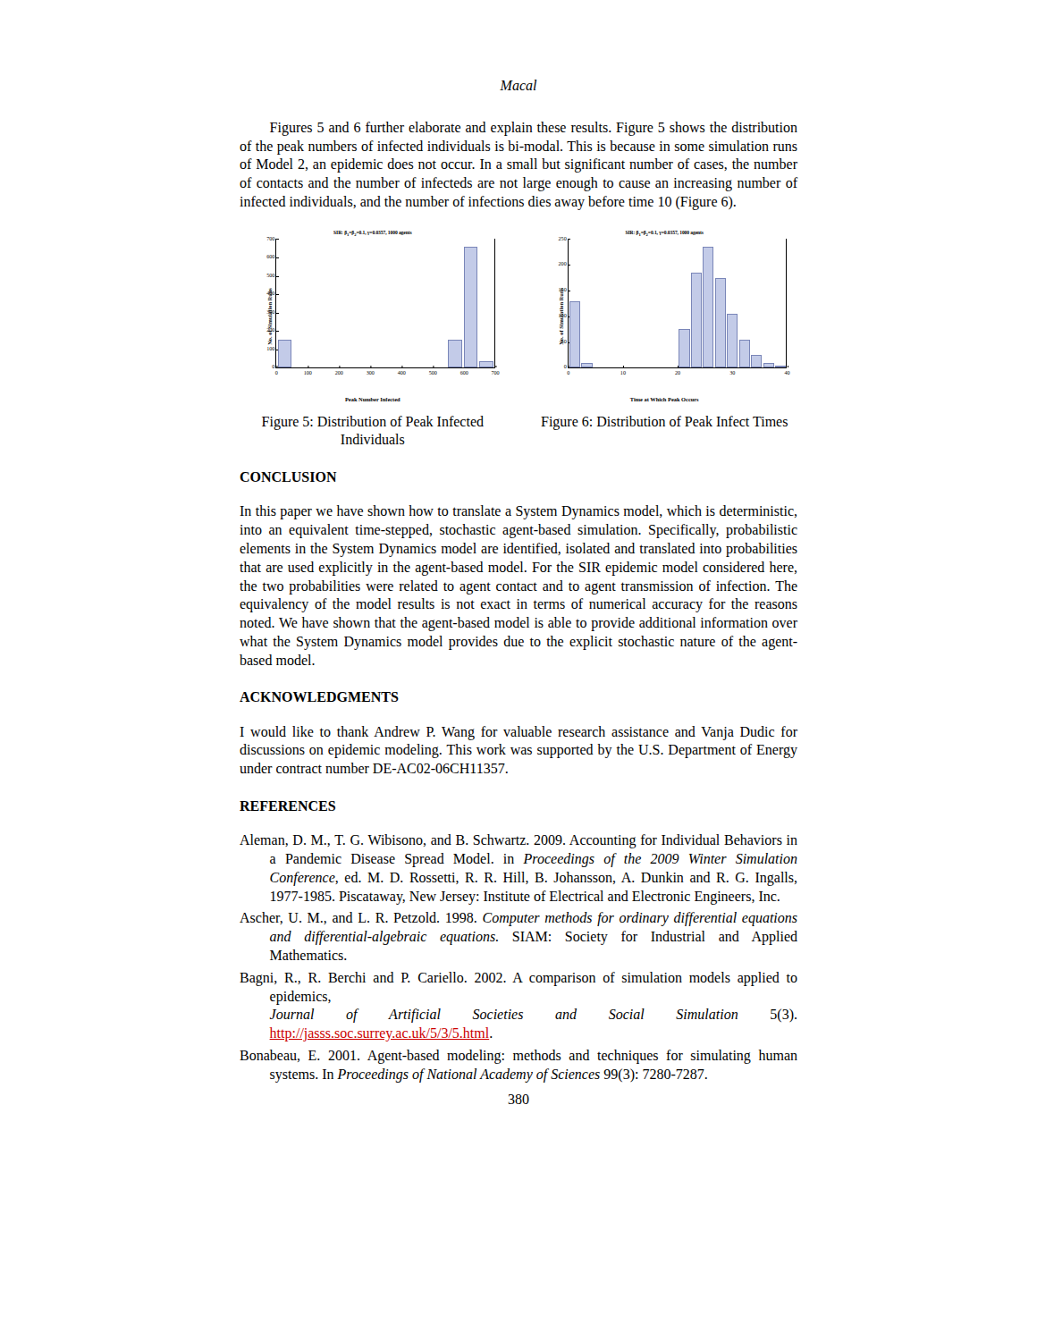Macal
Figures 5 and 6 further elaborate and explain these results. Figure 5 shows the distribution of the peak numbers of infected individuals is bi-modal. This is because in some simulation runs of Model 2, an epidemic does not occur. In a small but significant number of cases, the number of contacts and the number of infecteds are not large enough to cause an increasing number of infected individuals, and the number of infections dies away before time 10 (Figure 6).
SIR: β1=β2=0.1, γ=0.0357, 1000 agents
No. of Simulation Runs
0 100 200 300 400 500 600 700 0 100 200 300 400 500 600 700
Peak Number Infected
Figure 5: Distribution of Peak Infected Individuals
SIR: β1=β2=0.1, γ=0.0357, 1000 agents
No. of Simulation Runs
0 50 100 150 200 250 0 10 20 30 40
Time at Which Peak Occurs
Figure 6: Distribution of Peak Infect Times
Conclusion
In this paper we have shown how to translate a System Dynamics model, which is deterministic, into an equivalent time-stepped, stochastic agent-based simulation. Specifically, probabilistic elements in the System Dynamics model are identified, isolated and translated into probabilities that are used explicitly in the agent-based model. For the SIR epidemic model considered here, the two probabilities were related to agent contact and to agent transmission of infection. The equivalency of the model results is not exact in terms of numerical accuracy for the reasons noted. We have shown that the agent-based model is able to provide additional information over what the System Dynamics model provides due to the explicit stochastic nature of the agent-based model.
Acknowledgments
I would like to thank Andrew P. Wang for valuable research assistance and Vanja Dudic for discussions on epidemic modeling. This work was supported by the U.S. Department of Energy under contract number DE-AC02-06CH11357.
References
Aleman, D. M., T. G. Wibisono, and B. Schwartz. 2009. Accounting for Individual Behaviors in a Pandemic Disease Spread Model. in Proceedings of the 2009 Winter Simulation Conference, ed. M. D. Rossetti, R. R. Hill, B. Johansson, A. Dunkin and R. G. Ingalls, 1977-1985. Piscataway, New Jersey: Institute of Electrical and Electronic Engineers, Inc.
Ascher, U. M., and L. R. Petzold. 1998. Computer methods for ordinary differential equations and differential-algebraic equations. SIAM: Society for Industrial and Applied Mathematics.
Bagni, R., R. Berchi and P. Cariello. 2002. A comparison of simulation models applied to epidemics, Journal of Artificial Societies and Social Simulation 5(3). http://jasss.soc.surrey.ac.uk/5/3/5.html.
Bonabeau, E. 2001. Agent-based modeling: methods and techniques for simulating human systems. In Proceedings of National Academy of Sciences 99(3): 7280-7287.
380